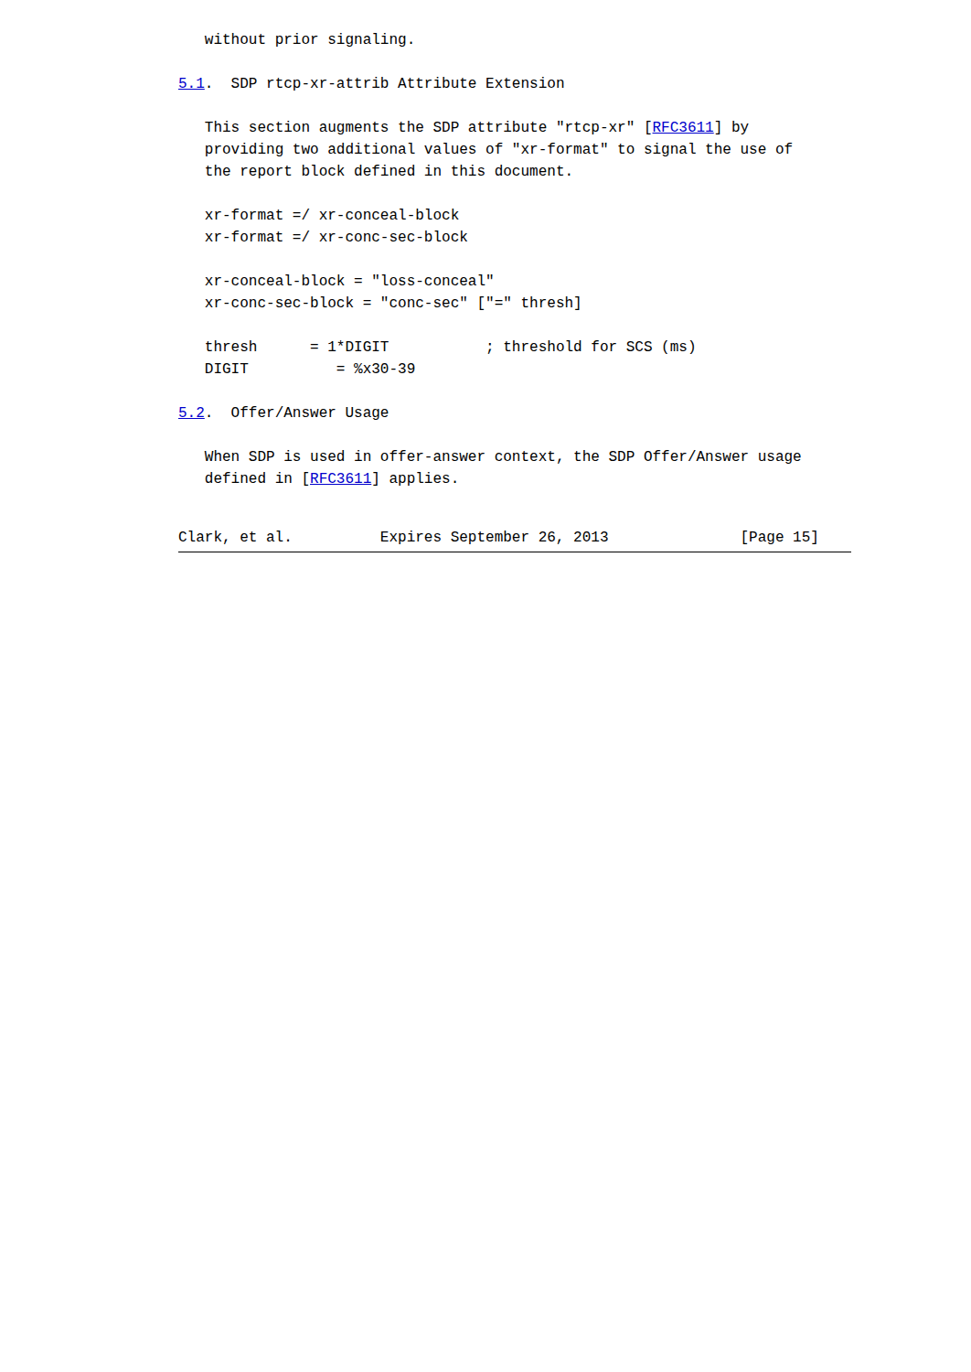without prior signaling.
5.1.  SDP rtcp-xr-attrib Attribute Extension
   This section augments the SDP attribute "rtcp-xr" [RFC3611] by
   providing two additional values of "xr-format" to signal the use of
   the report block defined in this document.
   xr-format =/ xr-conceal-block
   xr-format =/ xr-conc-sec-block
   xr-conceal-block = "loss-conceal"
   xr-conc-sec-block = "conc-sec" ["=" thresh]
   thresh      = 1*DIGIT           ; threshold for SCS (ms)
   DIGIT          = %x30-39
5.2.  Offer/Answer Usage
   When SDP is used in offer-answer context, the SDP Offer/Answer usage
   defined in [RFC3611] applies.
Clark, et al. Expires September 26, 2013 [Page 15]